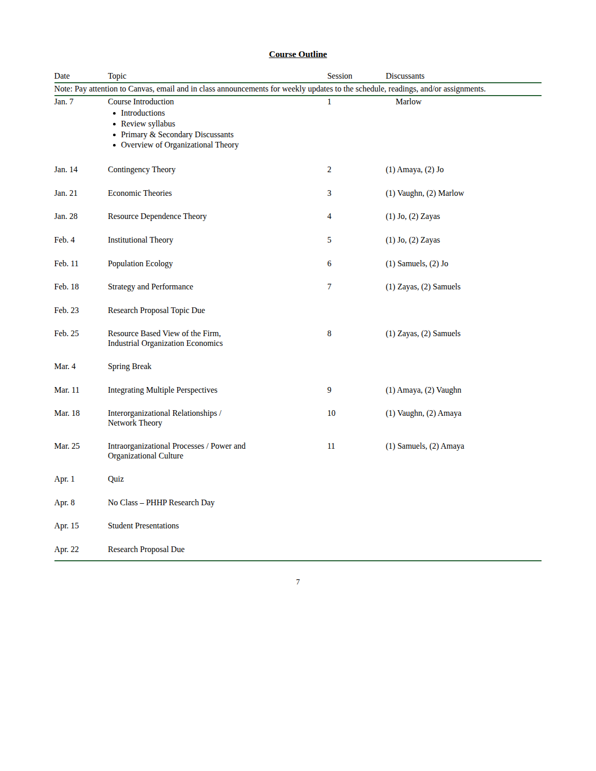Course Outline
| Date | Topic | Session | Discussants |
| --- | --- | --- | --- |
| Note: Pay attention to Canvas, email and in class announcements for weekly updates to the schedule, readings, and/or assignments. |
| Jan. 7 | Course Introduction Introductions Review syllabus Primary & Secondary Discussants Overview of Organizational Theory | 1 | Marlow |
| Jan. 14 | Contingency Theory | 2 | (1) Amaya, (2) Jo |
| Jan. 21 | Economic Theories | 3 | (1) Vaughn, (2) Marlow |
| Jan. 28 | Resource Dependence Theory | 4 | (1) Jo, (2) Zayas |
| Feb. 4 | Institutional Theory | 5 | (1) Jo, (2) Zayas |
| Feb. 11 | Population Ecology | 6 | (1) Samuels, (2) Jo |
| Feb. 18 | Strategy and Performance | 7 | (1) Zayas, (2) Samuels |
| Feb. 23 | Research Proposal Topic Due | | |
| Feb. 25 | Resource Based View of the Firm, Industrial Organization Economics | 8 | (1) Zayas, (2) Samuels |
| Mar. 4 | Spring Break | | |
| Mar. 11 | Integrating Multiple Perspectives | 9 | (1) Amaya, (2) Vaughn |
| Mar. 18 | Interorganizational Relationships / Network Theory | 10 | (1) Vaughn, (2) Amaya |
| Mar. 25 | Intraorganizational Processes / Power and Organizational Culture | 11 | (1) Samuels, (2) Amaya |
| Apr. 1 | Quiz | | |
| Apr. 8 | No Class – PHHP Research Day | | |
| Apr. 15 | Student Presentations | | |
| Apr. 22 | Research Proposal Due | | |
7